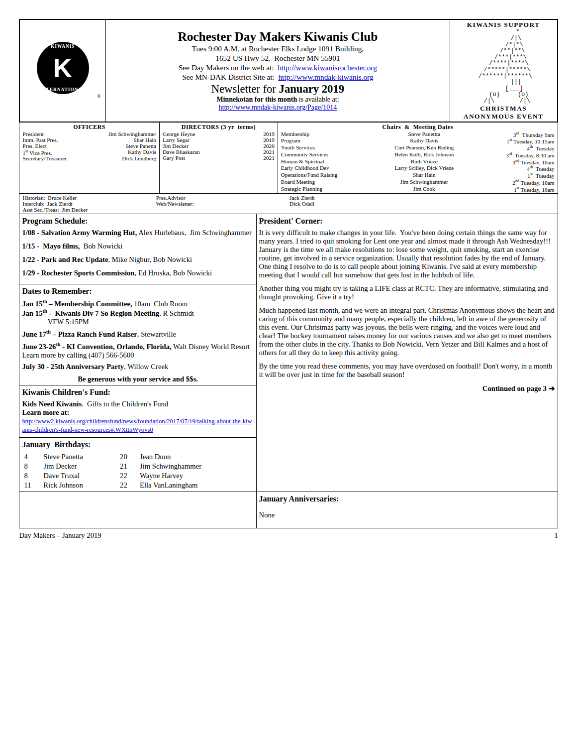| / KIWANIS K INTERNATIONAL ® / Rochester Day Makers Kiwanis Club Tues 9:00 A.M. at Rochester Elks Lodge 1091 Building, 1652 US Hwy 52, Rochester MN 55901 See Day Makers on the web at: http://www.kiwanisrochester.org See MN-DAK District Site at: http://www.mndak-kiwanis.org Newsletter for January 2019 Minnekotan for this month is available at: http://www.mndak-kiwanis.org/Page/1014 / KIWANIS SUPPORT * //\ /*/*\ /**/**\ /***/***\ /****/****\ /*****/*****\ /******/******\ /// [___] (o) (o) //\ //\ CHRISTMAS ANONYMOUS EVENT / |
| / OFFICERS / President / Jim Schwinghammer / / Imm. Past Pres. / Shar Hain / / Pres. Elect / Steve Panetta / / 1 st Vice Pres. / Kathy Davis / / Secretary/Treasurer / Dick Lundberg / / DIRECTORS (3 yr terms) / George Heyne / 2019 / / Larry Segar / 2019 / / Jim Decker / 2020 / / Dave Bhaskaran / 2021 / / Gary Post / 2021 / / Chairs & Meeting Dates / Membership / Steve Panettta / 3 rd Thursday 9am / / Program / Kathy Davis / 1 st Tuesday, 10:15am / / Youth Services / Curt Pearson, Ken Reding / 4 th Tuesday / / Community Services / Helen Kolb, Rick Johnson / 3 rd Tuesday, 8:30 am / / Human & Spiritual / Ruth Vrieze / 3 nd Tuesday, 10am / / Early Childhood Dev / Larry Scilley, Dick Vrieze / 4 th Tuesday / / Operations/Fund Raising / Shar Hain / 1 st Tuesday / / Board Meeting / Jim Schwinghammer / 2 nd Tuesday, 10am / / Strategic Planning / Jim Cook / 1 st Tuesday, 10am / / |
| / Historian: Bruce Keller / Pres.Advisor / Jack Zierdt / / / Interclub: Jack Zierdt / Web/Newsletter: / Dick Odell / / / Asst Sec./Treas: Jim Decker / / / / |
| Program Schedule: 1/08 - Salvation Army Warming Hut, Alex Hurlebaus, Jim Schwinghammer 1/15 - Mayo films, Bob Nowicki 1/22 - Park and Rec Update , Mike Nigbur, Bob Nowicki 1/29 - Rochester Sports Commission , Ed Hruska, Bob Nowicki | President' Corner: It is very difficult to make changes in your life. You've been doing certain things the same way for many years. I tried to quit smoking for Lent one year and almost made it through Ash Wednesday!!! January is the time we all make resolutions to: lose some weight, quit smoking, start an exercise routine, get involved in a service organization. Usually that resolution fades by the end of January. One thing I resolve to do is to call people about joining Kiwanis. I've said at every membership meeting that I would call but somehow that gets lost in the hubbub of life. Another thing you might try is taking a LIFE class at RCTC. They are informative, stimulating and thought provoking. Give it a try! Much happened last month, and we were an integral part. Christmas Anonymous shows the heart and caring of this community and many people, especially the children, left in awe of the generosity of this event. Our Christmas party was joyous, the bells were ringing, and the voices were loud and clear! The hockey tournament raises money for our various causes and we also get to meet members from the other clubs in the city. Thanks to Bob Nowicki, Vern Yetzer and Bill Kalmes and a host of others for all they do to keep this activity going. By the time you read these comments, you may have overdosed on football! Don't worry, in a month it will be over just in time for the baseball season! Continued on page 3 ➔ |
| Dates to Remember: Jan 15 th – Membership Committee, 10am Club Room Jan 15 th - Kiwanis Div 7 So Region Meeting , R Schmidt VFW 5:15PM June 17 th – Pizza Ranch Fund Raiser , Stewartville June 23-26 th - KI Convention, Orlando, Florida, Walt Disney World Resort Learn more by calling (407) 566-5600 July 30 - 25th Anniversary Party , Willow Creek Be generous with your service and $$s. |
| Kiwanis Children's Fund: Kids Need Kiwanis . Gifts to the Children's Fund Learn more at: http://www2.kiwanis.org/childrensfund/news/foundation/2017/07/19/talking-about-the-kiwanis-children's-fund-new-resources#.WXttnWyovs0 |
| January Birthdays: / 4 / Steve Panetta / 20 / Jean Dunn / / 8 / Jim Decker / 21 / Jim Schwinghammer / / 8 / Dave Truxal / 22 / Wayne Harvey / / 11 / Rick Johnson / 22 / Ella VanLaningham / |
| | January Anniversaries: None |
Day Makers – January 2019 1